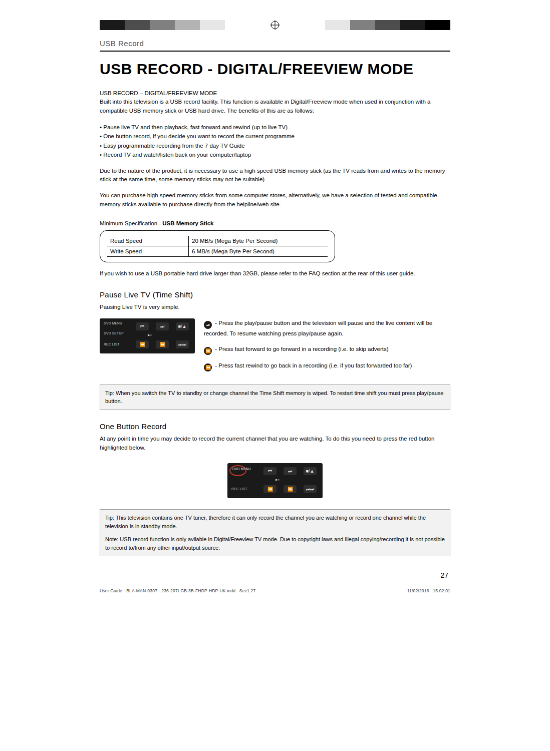USB Record
USB RECORD - DIGITAL/FREEVIEW MODE
USB RECORD – DIGITAL/FREEVIEW MODE
Built into this television is a USB record facility. This function is available in Digital/Freeview mode when used in conjunction with a compatible USB memory stick or USB hard drive. The benefits of this are as follows:
Pause live TV and then playback, fast forward and rewind (up to live TV)
One button record, if you decide you want to record the current programme
Easy programmable recording from the 7 day TV Guide
Record TV and watch/listen back on your computer/laptop
Due to the nature of the product, it is necessary to use a high speed USB memory stick (as the TV reads from and writes to the memory stick at the same time, some memory sticks may not be suitable)
You can purchase high speed memory sticks from some computer stores, alternatively, we have a selection of tested and compatible memory sticks available to purchase directly from the helpline/web site.
Minimum Specification - USB Memory Stick
| Read Speed | 20 MB/s (Mega Byte Per Second) |
| Write Speed | 6 MB/s (Mega Byte Per Second) |
If you wish to use a USB portable hard drive larger than 32GB, please refer to the FAQ section at the rear of this user guide.
Pause Live TV (Time Shift)
Pausing Live TV is very simple.
DVD MENU DVD SETUP REC LIST ▶⏸
⏮
⏭
■/▲
⏪
⏩
⏭⏭
⏯ - Press the play/pause button and the television will pause and the live content will be recorded. To resume watching press play/pause again.
⏩ - Press fast forward to go forward in a recording (i.e. to skip adverts)
⏪ - Press fast rewind to go back in a recording (i.e. if you fast forwarded too far)
Tip: When you switch the TV to standby or change channel the Time Shift memory is wiped. To restart time shift you must press play/pause button.
One Button Record
At any point in time you may decide to record the current channel that you are watching. To do this you need to press the red button highlighted below.
DVD MENU REC LIST ▶⏸
⏮
⏭
■/▲
⏪
⏩
⏭⏭
Tip: This television contains one TV tuner, therefore it can only record the channel you are watching or record one channel while the television is in standby mode.
Note: USB record function is only avilable in Digital/Freeview TV mode. Due to copyright laws and illegal copying/recording it is not possible to record to/from any other input/output source.
27
User Guide - BLA-MAN-0307 - 236-207I-GB-3B-FHDP-HDP-UK.indd Sec1:27
11/02/2016 15:02:01